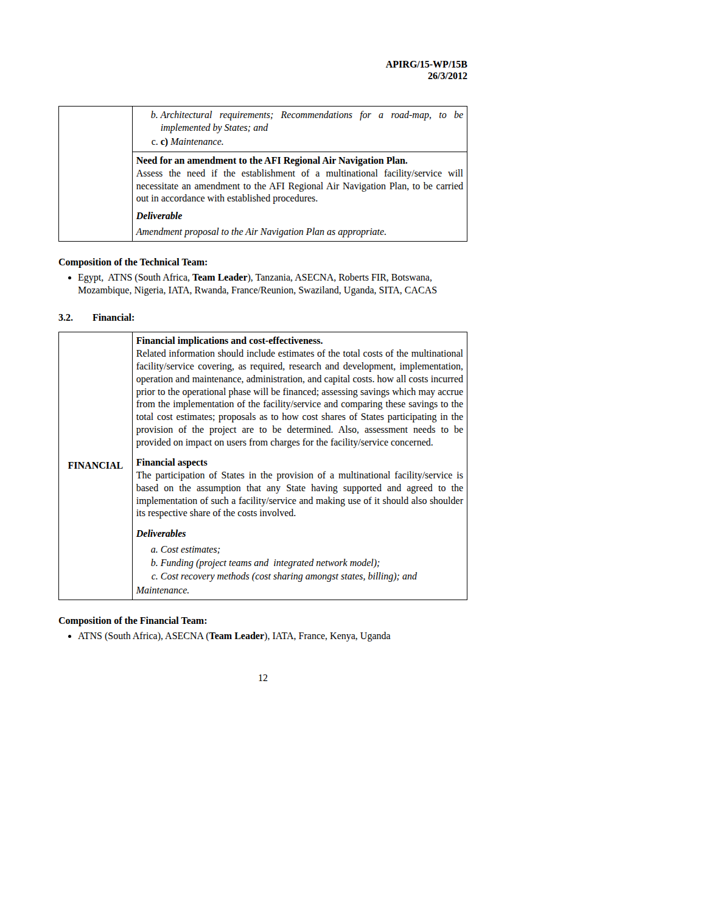APIRG/15-WP/15B
26/3/2012
| | Architectural requirements; Recommendations for a road-map, to be implemented by States; and c) Maintenance. |
| | Need for an amendment to the AFI Regional Air Navigation Plan. Assess the need if the establishment of a multinational facility/service will necessitate an amendment to the AFI Regional Air Navigation Plan, to be carried out in accordance with established procedures. Deliverable Amendment proposal to the Air Navigation Plan as appropriate. |
Composition of the Technical Team:
Egypt, ATNS (South Africa, Team Leader), Tanzania, ASECNA, Roberts FIR, Botswana, Mozambique, Nigeria, IATA, Rwanda, France/Reunion, Swaziland, Uganda, SITA, CACAS
3.2. Financial:
| FINANCIAL | F inancial implications and cost-effectiveness. Related information should include estimates of the total costs of the multinational facility/service covering, as required, research and development, implementation, operation and maintenance, administration, and capital costs. how all costs incurred prior to the operational phase will be financed; assessing savings which may accrue from the implementation of the facility/service and comparing these savings to the total cost estimates; proposals as to how cost shares of States participating in the provision of the project are to be determined. Also, assessment needs to be provided on impact on users from charges for the facility/service concerned. Financial aspects The participation of States in the provision of a multinational facility/service is based on the assumption that any State having supported and agreed to the implementation of such a facility/service and making use of it should also shoulder its respective share of the costs involved. Deliverables Cost estimates; Funding (project teams and integrated network model); Cost recovery methods (cost sharing amongst states, billing); and Maintenance. |
Composition of the Financial Team:
ATNS (South Africa), ASECNA (Team Leader), IATA, France, Kenya, Uganda
12